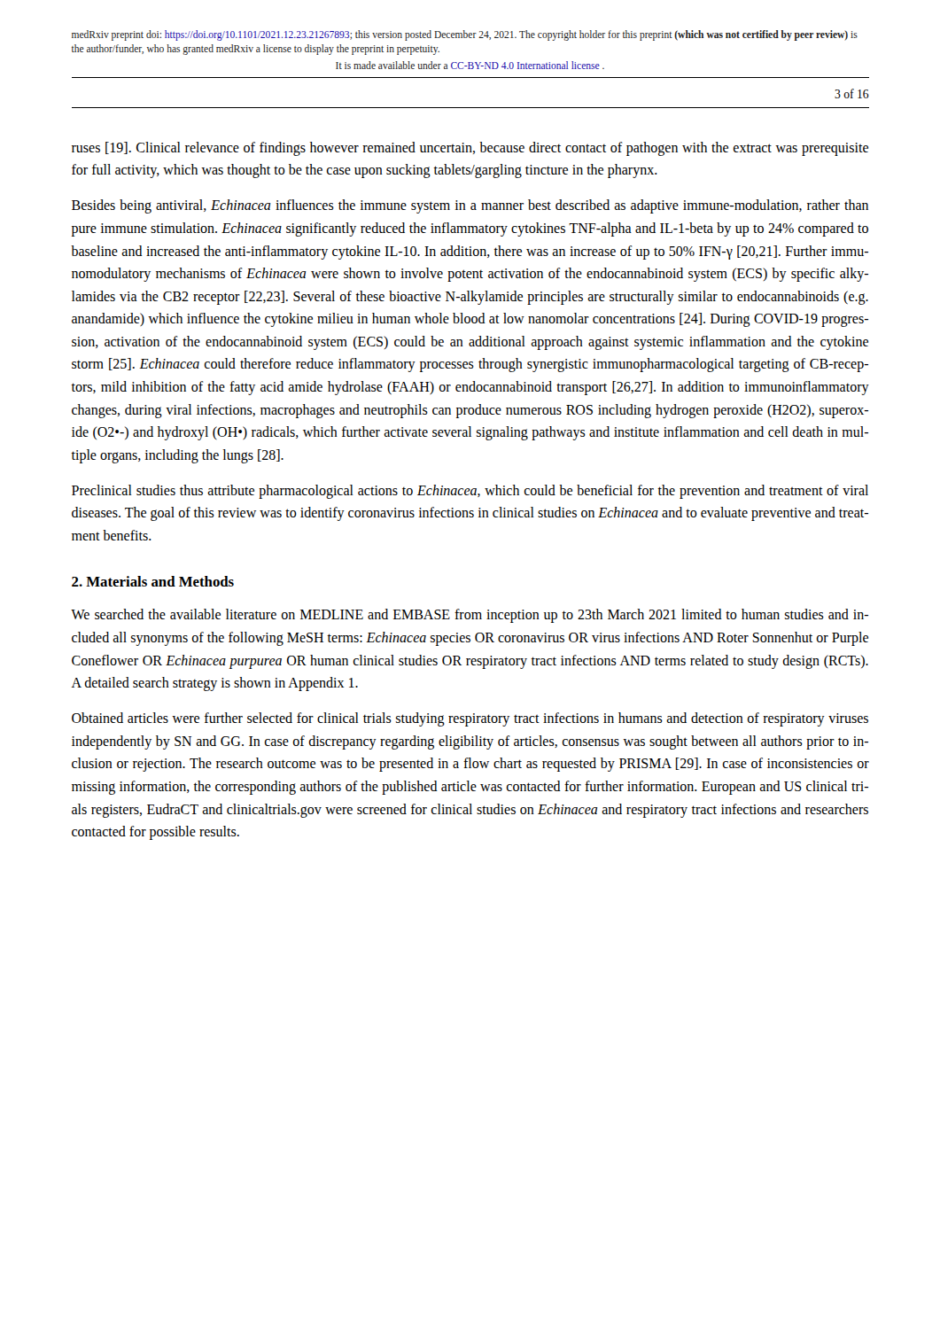medRxiv preprint doi: https://doi.org/10.1101/2021.12.23.21267893; this version posted December 24, 2021. The copyright holder for this preprint (which was not certified by peer review) is the author/funder, who has granted medRxiv a license to display the preprint in perpetuity. It is made available under a CC-BY-ND 4.0 International license .
3 of 16
ruses [19]. Clinical relevance of findings however remained uncertain, because direct contact of pathogen with the extract was prerequisite for full activity, which was thought to be the case upon sucking tablets/gargling tincture in the pharynx.
Besides being antiviral, Echinacea influences the immune system in a manner best described as adaptive immune-modulation, rather than pure immune stimulation. Echinacea significantly reduced the inflammatory cytokines TNF-alpha and IL-1-beta by up to 24% compared to baseline and increased the anti-inflammatory cytokine IL-10. In addition, there was an increase of up to 50% IFN-γ [20,21]. Further immunomodulatory mechanisms of Echinacea were shown to involve potent activation of the endocannabinoid system (ECS) by specific alkylamides via the CB2 receptor [22,23]. Several of these bioactive N-alkylamide principles are structurally similar to endocannabinoids (e.g. anandamide) which influence the cytokine milieu in human whole blood at low nanomolar concentrations [24]. During COVID-19 progression, activation of the endocannabinoid system (ECS) could be an additional approach against systemic inflammation and the cytokine storm [25]. Echinacea could therefore reduce inflammatory processes through synergistic immunopharmacological targeting of CB-receptors, mild inhibition of the fatty acid amide hydrolase (FAAH) or endocannabinoid transport [26,27]. In addition to immunoinflammatory changes, during viral infections, macrophages and neutrophils can produce numerous ROS including hydrogen peroxide (H2O2), superoxide (O2•-) and hydroxyl (OH•) radicals, which further activate several signaling pathways and institute inflammation and cell death in multiple organs, including the lungs [28].
Preclinical studies thus attribute pharmacological actions to Echinacea, which could be beneficial for the prevention and treatment of viral diseases. The goal of this review was to identify coronavirus infections in clinical studies on Echinacea and to evaluate preventive and treatment benefits.
2. Materials and Methods
We searched the available literature on MEDLINE and EMBASE from inception up to 23th March 2021 limited to human studies and included all synonyms of the following MeSH terms: Echinacea species OR coronavirus OR virus infections AND Roter Sonnenhut or Purple Coneflower OR Echinacea purpurea OR human clinical studies OR respiratory tract infections AND terms related to study design (RCTs). A detailed search strategy is shown in Appendix 1.
Obtained articles were further selected for clinical trials studying respiratory tract infections in humans and detection of respiratory viruses independently by SN and GG. In case of discrepancy regarding eligibility of articles, consensus was sought between all authors prior to inclusion or rejection. The research outcome was to be presented in a flow chart as requested by PRISMA [29]. In case of inconsistencies or missing information, the corresponding authors of the published article was contacted for further information. European and US clinical trials registers, EudraCT and clinicaltrials.gov were screened for clinical studies on Echinacea and respiratory tract infections and researchers contacted for possible results.